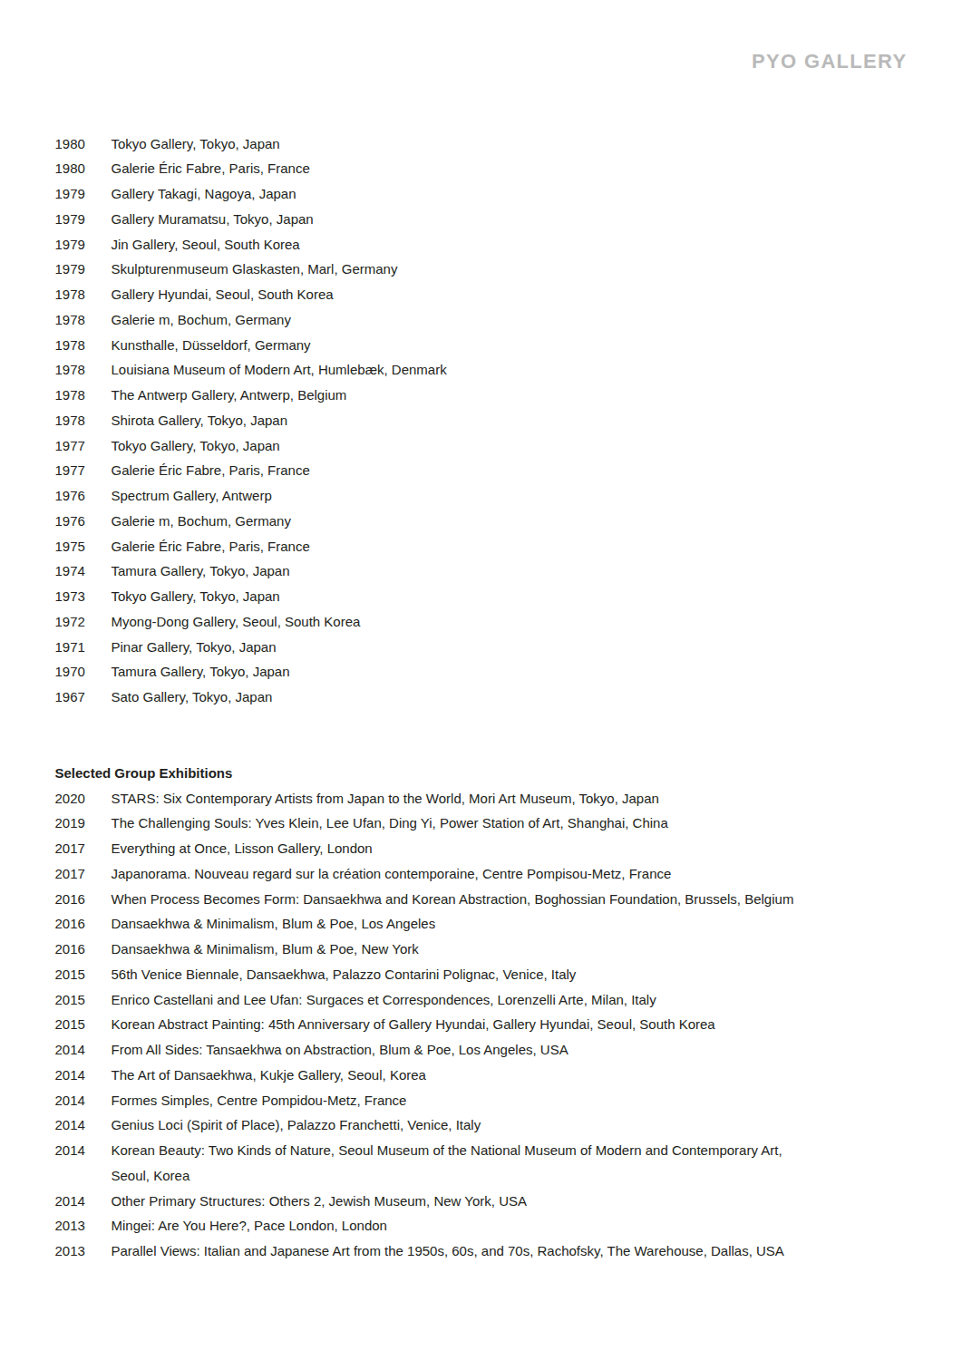PYO GALLERY
1980 Tokyo Gallery, Tokyo, Japan
1980 Galerie Éric Fabre, Paris, France
1979 Gallery Takagi, Nagoya, Japan
1979 Gallery Muramatsu, Tokyo, Japan
1979 Jin Gallery, Seoul, South Korea
1979 Skulpturenmuseum Glaskasten, Marl, Germany
1978 Gallery Hyundai, Seoul, South Korea
1978 Galerie m, Bochum, Germany
1978 Kunsthalle, Düsseldorf, Germany
1978 Louisiana Museum of Modern Art, Humlebæk, Denmark
1978 The Antwerp Gallery, Antwerp, Belgium
1978 Shirota Gallery, Tokyo, Japan
1977 Tokyo Gallery, Tokyo, Japan
1977 Galerie Éric Fabre, Paris, France
1976 Spectrum Gallery, Antwerp
1976 Galerie m, Bochum, Germany
1975 Galerie Éric Fabre, Paris, France
1974 Tamura Gallery, Tokyo, Japan
1973 Tokyo Gallery, Tokyo, Japan
1972 Myong-Dong Gallery, Seoul, South Korea
1971 Pinar Gallery, Tokyo, Japan
1970 Tamura Gallery, Tokyo, Japan
1967 Sato Gallery, Tokyo, Japan
Selected Group Exhibitions
2020 STARS: Six Contemporary Artists from Japan to the World, Mori Art Museum, Tokyo, Japan
2019 The Challenging Souls: Yves Klein, Lee Ufan, Ding Yi, Power Station of Art, Shanghai, China
2017 Everything at Once, Lisson Gallery, London
2017 Japanorama. Nouveau regard sur la création contemporaine, Centre Pompisou-Metz, France
2016 When Process Becomes Form: Dansaekhwa and Korean Abstraction, Boghossian Foundation, Brussels, Belgium
2016 Dansaekhwa & Minimalism, Blum & Poe, Los Angeles
2016 Dansaekhwa & Minimalism, Blum & Poe, New York
201556th Venice Biennale, Dansaekhwa, Palazzo Contarini Polignac, Venice, Italy
2015 Enrico Castellani and Lee Ufan: Surgaces et Correspondences, Lorenzelli Arte, Milan, Italy
2015 Korean Abstract Painting: 45th Anniversary of Gallery Hyundai, Gallery Hyundai, Seoul, South Korea
2014 From All Sides: Tansaekhwa on Abstraction, Blum & Poe, Los Angeles, USA
2014 The Art of Dansaekhwa, Kukje Gallery, Seoul, Korea
2014 Formes Simples, Centre Pompidou-Metz, France
2014 Genius Loci (Spirit of Place), Palazzo Franchetti, Venice, Italy
2014 Korean Beauty: Two Kinds of Nature, Seoul Museum of the National Museum of Modern and Contemporary Art,Seoul, Korea
2014 Other Primary Structures: Others 2, Jewish Museum, New York, USA
2013 Mingei: Are You Here?, Pace London, London
2013 Parallel Views: Italian and Japanese Art from the 1950s, 60s, and 70s, Rachofsky, The Warehouse, Dallas, USA